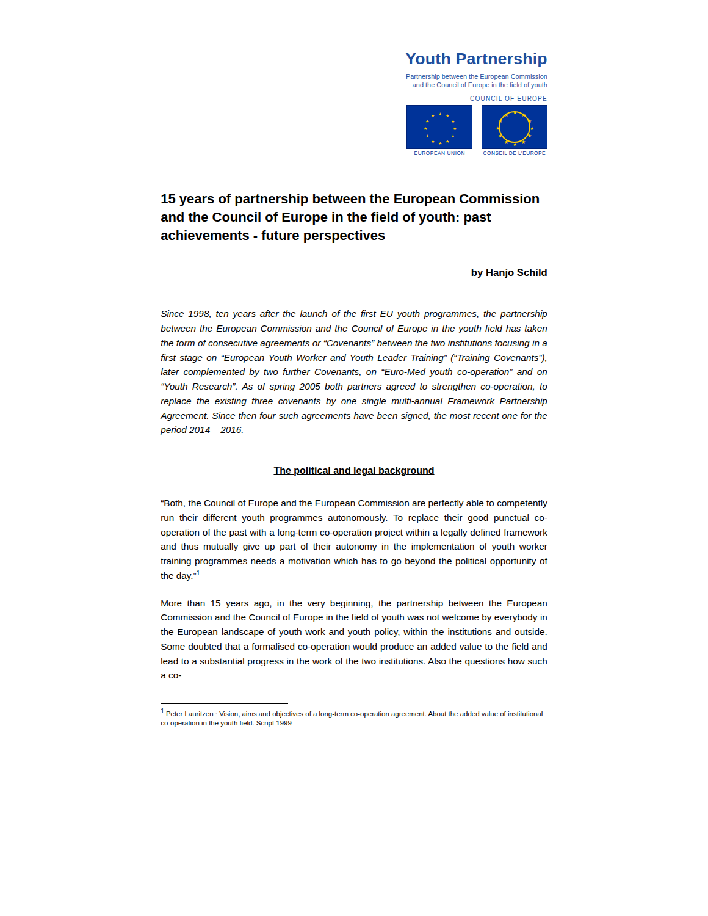Youth Partnership
Partnership between the European Commission
and the Council of Europe in the field of youth
COUNCIL OF EUROPE
★ ★ ★ ★ ★ ★ ★ ★ ★ ★ ★ ★
EUROPEAN UNION
★ ★ ★ ★ ★ ★ ★ ★ ★ ★ ★ ★
CONSEIL DE L'EUROPE
15 years of partnership between the European Commission and the Council of Europe in the field of youth: past achievements - future perspectives
by Hanjo Schild
Since 1998, ten years after the launch of the first EU youth programmes, the partnership between the European Commission and the Council of Europe in the youth field has taken the form of consecutive agreements or “Covenants” between the two institutions focusing in a first stage on “European Youth Worker and Youth Leader Training” (“Training Covenants”), later complemented by two further Covenants, on “Euro-Med youth co-operation” and on “Youth Research”. As of spring 2005 both partners agreed to strengthen co-operation, to replace the existing three covenants by one single multi-annual Framework Partnership Agreement. Since then four such agreements have been signed, the most recent one for the period 2014 – 2016.
The political and legal background
“Both, the Council of Europe and the European Commission are perfectly able to competently run their different youth programmes autonomously. To replace their good punctual co-operation of the past with a long-term co-operation project within a legally defined framework and thus mutually give up part of their autonomy in the implementation of youth worker training programmes needs a motivation which has to go beyond the political opportunity of the day.”1
More than 15 years ago, in the very beginning, the partnership between the European Commission and the Council of Europe in the field of youth was not welcome by everybody in the European landscape of youth work and youth policy, within the institutions and outside. Some doubted that a formalised co-operation would produce an added value to the field and lead to a substantial progress in the work of the two institutions. Also the questions how such a co-
1 Peter Lauritzen : Vision, aims and objectives of a long-term co-operation agreement. About the added value of institutional co-operation in the youth field. Script 1999